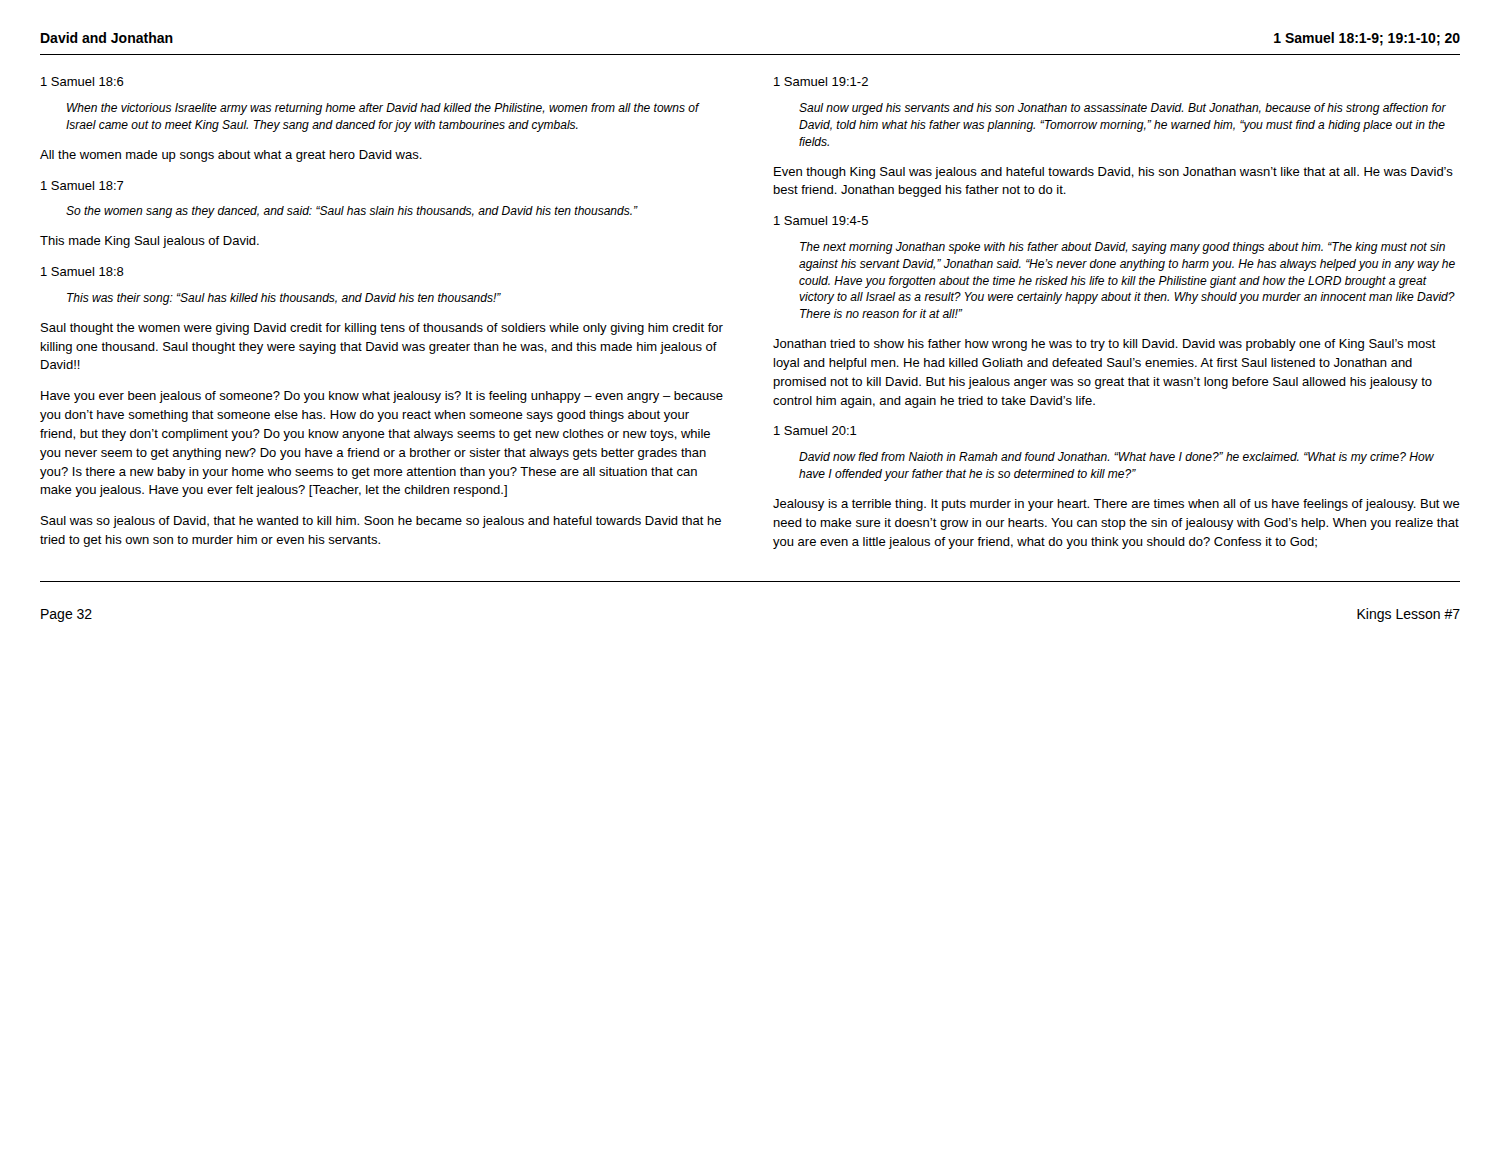David and Jonathan
1 Samuel 18:1-9; 19:1-10; 20
1 Samuel 18:6
When the victorious Israelite army was returning home after David had killed the Philistine, women from all the towns of Israel came out to meet King Saul. They sang and danced for joy with tambourines and cymbals.
All the women made up songs about what a great hero David was.
1 Samuel 18:7
So the women sang as they danced, and said: “Saul has slain his thousands, and David his ten thousands.”
This made King Saul jealous of David.
1 Samuel 18:8
This was their song: “Saul has killed his thousands, and David his ten thousands!”
Saul thought the women were giving David credit for killing tens of thousands of soldiers while only giving him credit for killing one thousand. Saul thought they were saying that David was greater than he was, and this made him jealous of David!!
Have you ever been jealous of someone? Do you know what jealousy is? It is feeling unhappy – even angry – because you don’t have something that someone else has. How do you react when someone says good things about your friend, but they don’t compliment you? Do you know anyone that always seems to get new clothes or new toys, while you never seem to get anything new? Do you have a friend or a brother or sister that always gets better grades than you? Is there a new baby in your home who seems to get more attention than you? These are all situation that can make you jealous. Have you ever felt jealous? [Teacher, let the children respond.]
Saul was so jealous of David, that he wanted to kill him. Soon he became so jealous and hateful towards David that he tried to get his own son to murder him or even his servants.
1 Samuel 19:1-2
Saul now urged his servants and his son Jonathan to assassinate David. But Jonathan, because of his strong affection for David, told him what his father was planning. “Tomorrow morning,” he warned him, “you must find a hiding place out in the fields.
Even though King Saul was jealous and hateful towards David, his son Jonathan wasn’t like that at all. He was David’s best friend. Jonathan begged his father not to do it.
1 Samuel 19:4-5
The next morning Jonathan spoke with his father about David, saying many good things about him. “The king must not sin against his servant David,” Jonathan said. “He’s never done anything to harm you. He has always helped you in any way he could. Have you forgotten about the time he risked his life to kill the Philistine giant and how the LORD brought a great victory to all Israel as a result? You were certainly happy about it then. Why should you murder an innocent man like David? There is no reason for it at all!”
Jonathan tried to show his father how wrong he was to try to kill David. David was probably one of King Saul’s most loyal and helpful men. He had killed Goliath and defeated Saul’s enemies. At first Saul listened to Jonathan and promised not to kill David. But his jealous anger was so great that it wasn’t long before Saul allowed his jealousy to control him again, and again he tried to take David’s life.
1 Samuel 20:1
David now fled from Naioth in Ramah and found Jonathan. “What have I done?” he exclaimed. “What is my crime? How have I offended your father that he is so determined to kill me?”
Jealousy is a terrible thing. It puts murder in your heart. There are times when all of us have feelings of jealousy. But we need to make sure it doesn’t grow in our hearts. You can stop the sin of jealousy with God’s help. When you realize that you are even a little jealous of your friend, what do you think you should do? Confess it to God;
Page 32
Kings Lesson #7